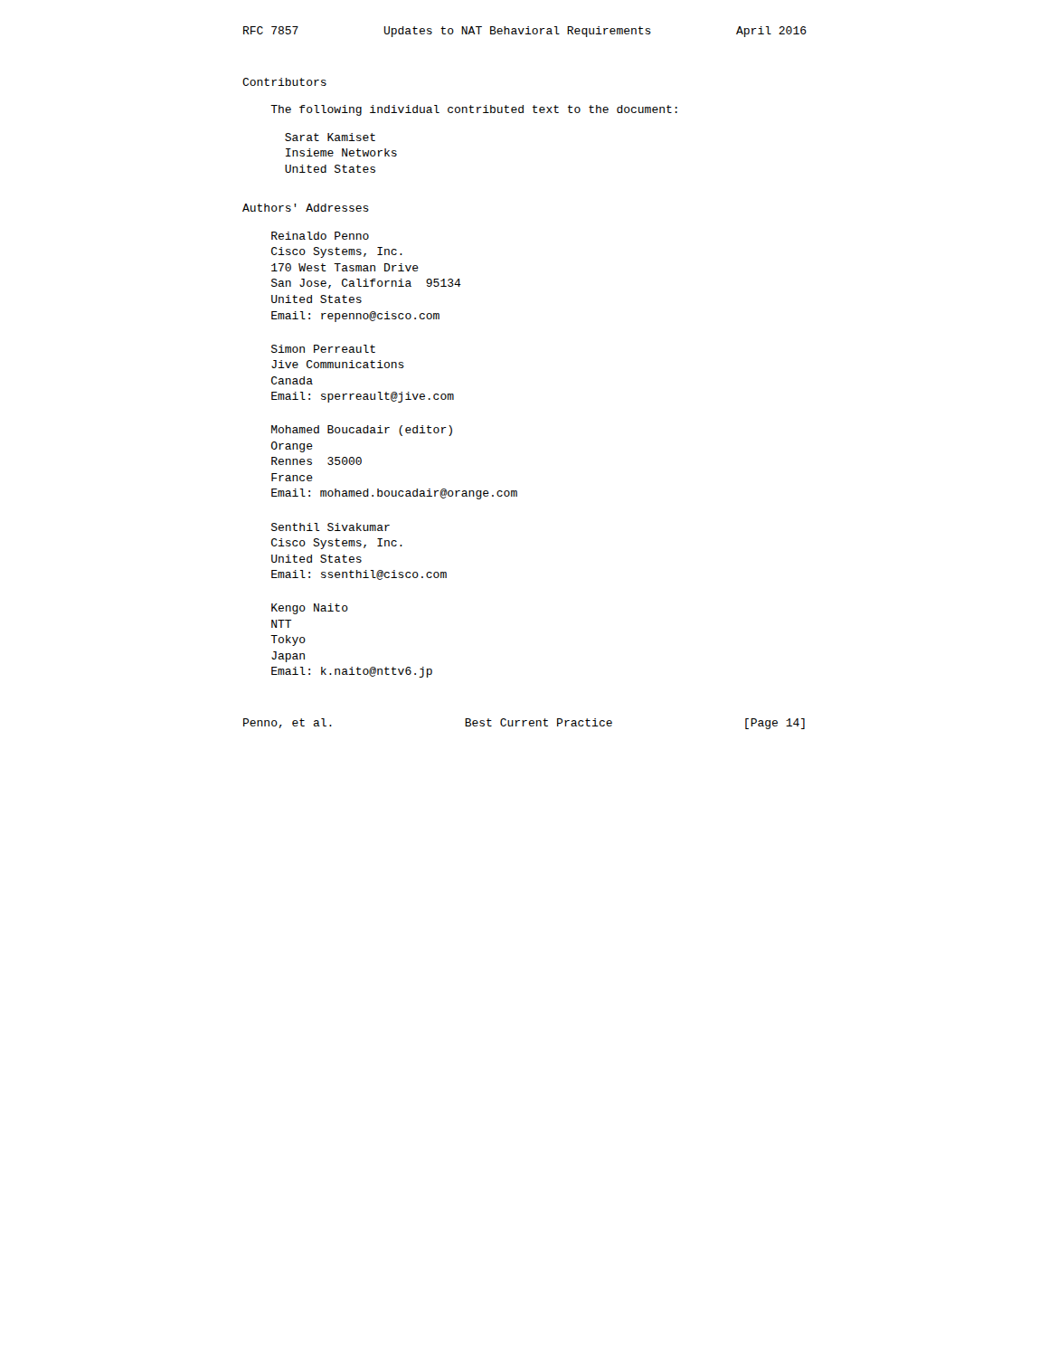RFC 7857 Updates to NAT Behavioral Requirements April 2016
Contributors
The following individual contributed text to the document:
Sarat Kamiset
Insieme Networks
United States
Authors' Addresses
Reinaldo Penno
Cisco Systems, Inc.
170 West Tasman Drive
San Jose, California  95134
United States
Email: repenno@cisco.com
Simon Perreault
Jive Communications
Canada
Email: sperreault@jive.com
Mohamed Boucadair (editor)
Orange
Rennes  35000
France
Email: mohamed.boucadair@orange.com
Senthil Sivakumar
Cisco Systems, Inc.
United States
Email: ssenthil@cisco.com
Kengo Naito
NTT
Tokyo
Japan
Email: k.naito@nttv6.jp
Penno, et al. Best Current Practice [Page 14]